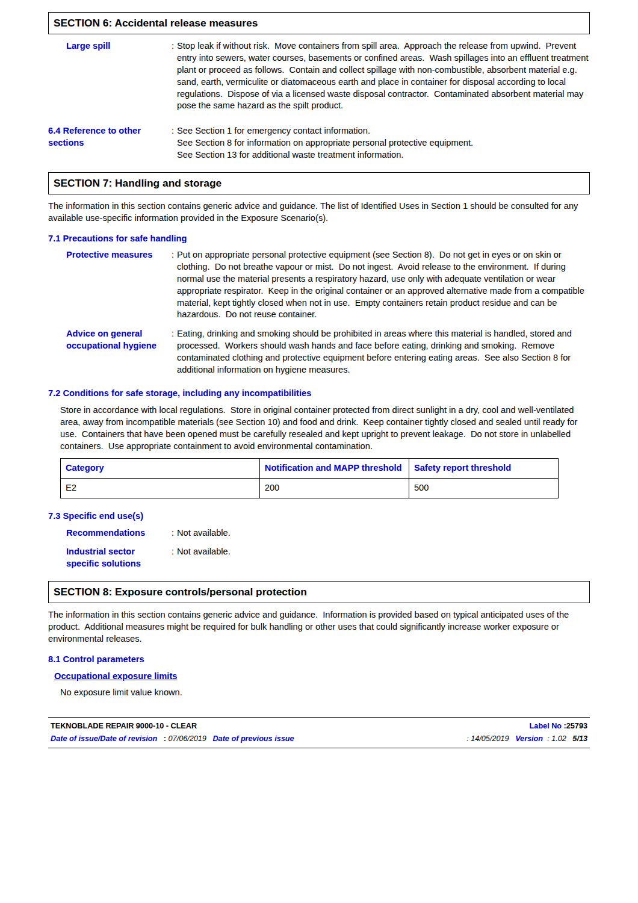SECTION 6: Accidental release measures
Large spill
:
Stop leak if without risk. Move containers from spill area. Approach the release from upwind. Prevent entry into sewers, water courses, basements or confined areas. Wash spillages into an effluent treatment plant or proceed as follows. Contain and collect spillage with non-combustible, absorbent material e.g. sand, earth, vermiculite or diatomaceous earth and place in container for disposal according to local regulations. Dispose of via a licensed waste disposal contractor. Contaminated absorbent material may pose the same hazard as the spilt product.
6.4 Reference to other sections
:
See Section 1 for emergency contact information.
See Section 8 for information on appropriate personal protective equipment.
See Section 13 for additional waste treatment information.
SECTION 7: Handling and storage
The information in this section contains generic advice and guidance. The list of Identified Uses in Section 1 should be consulted for any available use-specific information provided in the Exposure Scenario(s).
7.1 Precautions for safe handling
Protective measures
:
Put on appropriate personal protective equipment (see Section 8). Do not get in eyes or on skin or clothing. Do not breathe vapour or mist. Do not ingest. Avoid release to the environment. If during normal use the material presents a respiratory hazard, use only with adequate ventilation or wear appropriate respirator. Keep in the original container or an approved alternative made from a compatible material, kept tightly closed when not in use. Empty containers retain product residue and can be hazardous. Do not reuse container.
Advice on general occupational hygiene
:
Eating, drinking and smoking should be prohibited in areas where this material is handled, stored and processed. Workers should wash hands and face before eating, drinking and smoking. Remove contaminated clothing and protective equipment before entering eating areas. See also Section 8 for additional information on hygiene measures.
7.2 Conditions for safe storage, including any incompatibilities
Store in accordance with local regulations. Store in original container protected from direct sunlight in a dry, cool and well-ventilated area, away from incompatible materials (see Section 10) and food and drink. Keep container tightly closed and sealed until ready for use. Containers that have been opened must be carefully resealed and kept upright to prevent leakage. Do not store in unlabelled containers. Use appropriate containment to avoid environmental contamination.
| Category | Notification and MAPP threshold | Safety report threshold |
| --- | --- | --- |
| E2 | 200 | 500 |
7.3 Specific end use(s)
Recommendations
:
Not available.
Industrial sector specific solutions
:
Not available.
SECTION 8: Exposure controls/personal protection
The information in this section contains generic advice and guidance. Information is provided based on typical anticipated uses of the product. Additional measures might be required for bulk handling or other uses that could significantly increase worker exposure or environmental releases.
8.1 Control parameters
Occupational exposure limits
No exposure limit value known.
TEKNOBLADE REPAIR 9000-10 - CLEAR Label No : 25793
Date of issue/Date of revision : 07/06/2019 Date of previous issue : 14/05/2019 Version : 1.02 5/13